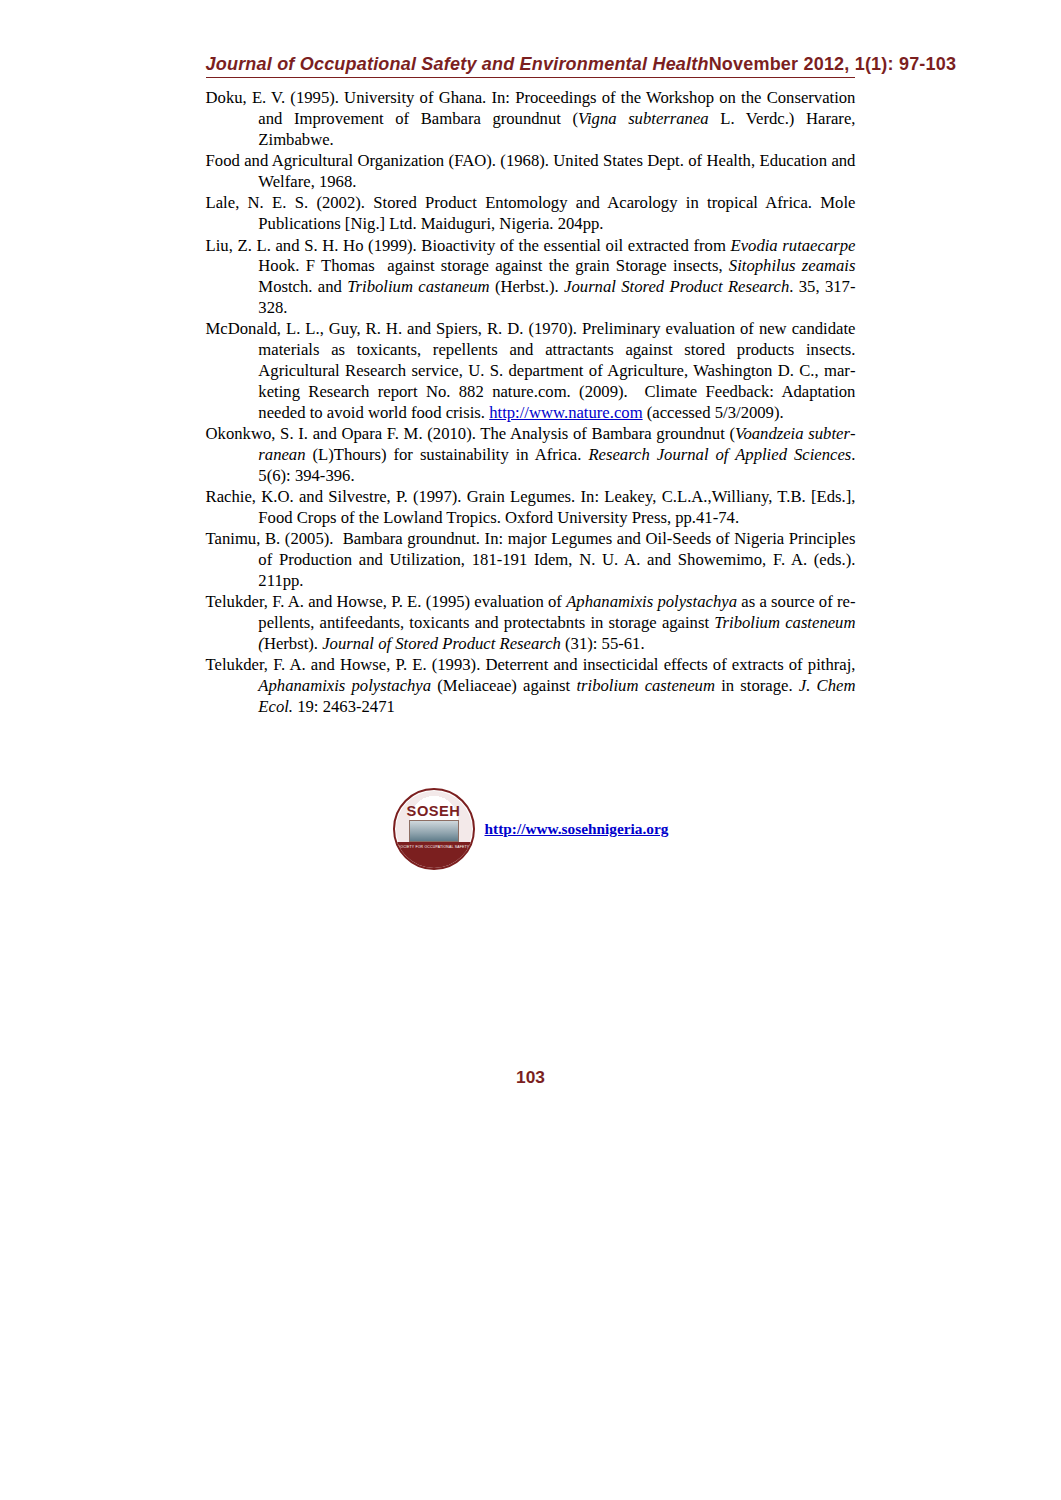Journal of Occupational Safety and Environmental Health November 2012, 1(1): 97-103
Doku, E. V. (1995). University of Ghana. In: Proceedings of the Workshop on the Conservation and Improvement of Bambara groundnut (Vigna subterranea L. Verdc.) Harare, Zimbabwe.
Food and Agricultural Organization (FAO). (1968). United States Dept. of Health, Education and Welfare, 1968.
Lale, N. E. S. (2002). Stored Product Entomology and Acarology in tropical Africa. Mole Publications [Nig.] Ltd. Maiduguri, Nigeria. 204pp.
Liu, Z. L. and S. H. Ho (1999). Bioactivity of the essential oil extracted from Evodia rutaecarpe Hook. F Thomas against storage against the grain Storage insects, Sitophilus zeamais Mostch. and Tribolium castaneum (Herbst.). Journal Stored Product Research. 35, 317-328.
McDonald, L. L., Guy, R. H. and Spiers, R. D. (1970). Preliminary evaluation of new candidate materials as toxicants, repellents and attractants against stored products insects. Agricultural Research service, U. S. department of Agriculture, Washington D. C., marketing Research report No. 882 nature.com. (2009). Climate Feedback: Adaptation needed to avoid world food crisis. http://www.nature.com (accessed 5/3/2009).
Okonkwo, S. I. and Opara F. M. (2010). The Analysis of Bambara groundnut (Voandzeia subterranean (L)Thours) for sustainability in Africa. Research Journal of Applied Sciences. 5(6): 394-396.
Rachie, K.O. and Silvestre, P. (1997). Grain Legumes. In: Leakey, C.L.A.,Williany, T.B. [Eds.], Food Crops of the Lowland Tropics. Oxford University Press, pp.41-74.
Tanimu, B. (2005). Bambara groundnut. In: major Legumes and Oil-Seeds of Nigeria Principles of Production and Utilization, 181-191 Idem, N. U. A. and Showemimo, F. A. (eds.). 211pp.
Telukder, F. A. and Howse, P. E. (1995) evaluation of Aphanamixis polystachya as a source of repellents, antifeedants, toxicants and protectabnts in storage against Tribolium casteneum (Herbst). Journal of Stored Product Research (31): 55-61.
Telukder, F. A. and Howse, P. E. (1993). Deterrent and insecticidal effects of extracts of pithraj, Aphanamixis polystachya (Meliaceae) against tribolium casteneum in storage. J. Chem Ecol. 19: 2463-2471
SOSEH
http://www.sosehnigeria.org
103